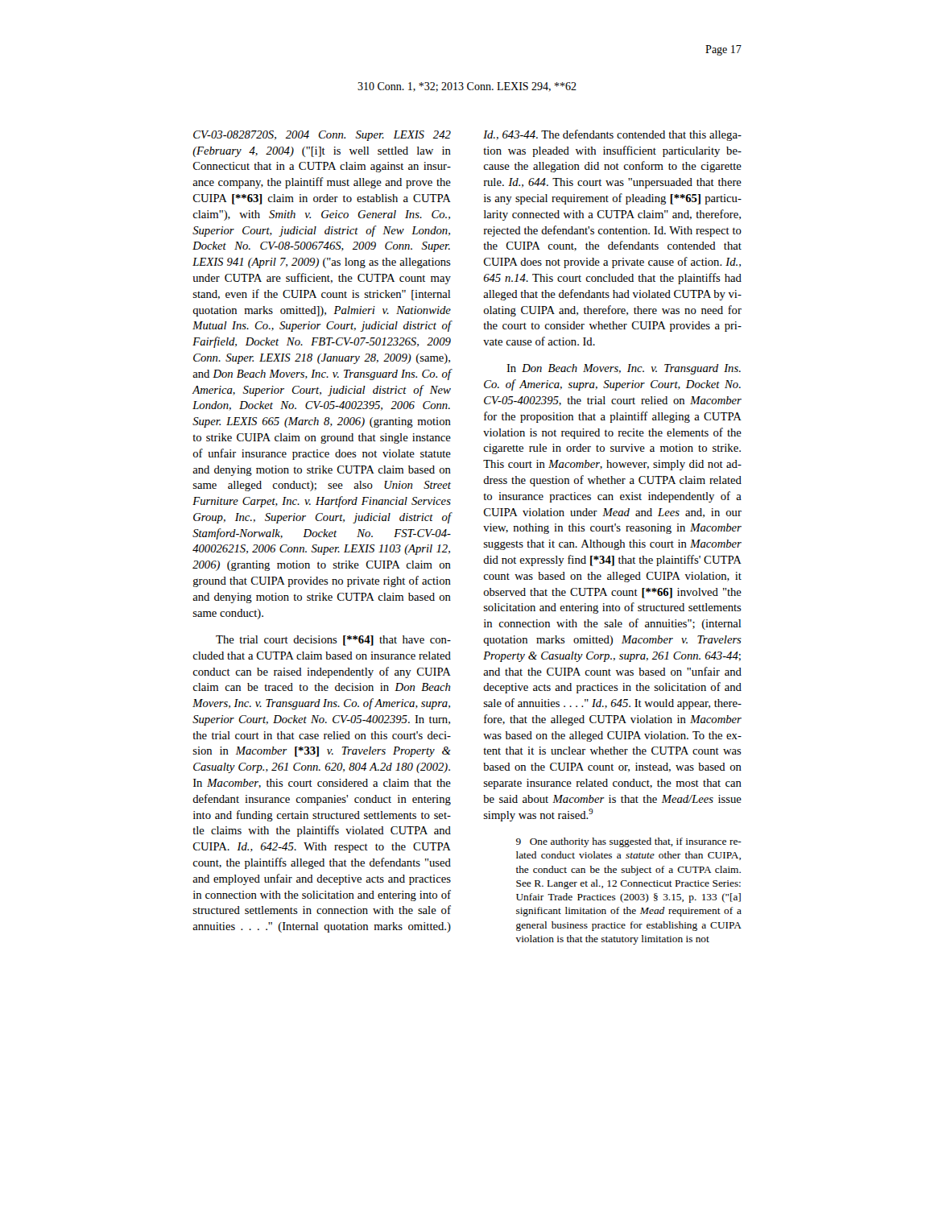Page 17
310 Conn. 1, *32; 2013 Conn. LEXIS 294, **62
CV-03-0828720S, 2004 Conn. Super. LEXIS 242 (February 4, 2004) ("[i]t is well settled law in Connecticut that in a CUTPA claim against an insurance company, the plaintiff must allege and prove the CUIPA [**63] claim in order to establish a CUTPA claim"), with Smith v. Geico General Ins. Co., Superior Court, judicial district of New London, Docket No. CV-08-5006746S, 2009 Conn. Super. LEXIS 941 (April 7, 2009) ("as long as the allegations under CUTPA are sufficient, the CUTPA count may stand, even if the CUIPA count is stricken" [internal quotation marks omitted]), Palmieri v. Nationwide Mutual Ins. Co., Superior Court, judicial district of Fairfield, Docket No. FBT-CV-07-5012326S, 2009 Conn. Super. LEXIS 218 (January 28, 2009) (same), and Don Beach Movers, Inc. v. Transguard Ins. Co. of America, Superior Court, judicial district of New London, Docket No. CV-05-4002395, 2006 Conn. Super. LEXIS 665 (March 8, 2006) (granting motion to strike CUIPA claim on ground that single instance of unfair insurance practice does not violate statute and denying motion to strike CUTPA claim based on same alleged conduct); see also Union Street Furniture Carpet, Inc. v. Hartford Financial Services Group, Inc., Superior Court, judicial district of Stamford-Norwalk, Docket No. FST-CV-04-40002621S, 2006 Conn. Super. LEXIS 1103 (April 12, 2006) (granting motion to strike CUIPA claim on ground that CUIPA provides no private right of action and denying motion to strike CUTPA claim based on same conduct).
The trial court decisions [**64] that have concluded that a CUTPA claim based on insurance related conduct can be raised independently of any CUIPA claim can be traced to the decision in Don Beach Movers, Inc. v. Transguard Ins. Co. of America, supra, Superior Court, Docket No. CV-05-4002395. In turn, the trial court in that case relied on this court's decision in Macomber [*33] v. Travelers Property & Casualty Corp., 261 Conn. 620, 804 A.2d 180 (2002). In Macomber, this court considered a claim that the defendant insurance companies' conduct in entering into and funding certain structured settlements to settle claims with the plaintiffs violated CUTPA and CUIPA. Id., 642-45. With respect to the CUTPA count, the plaintiffs alleged that the defendants "used and employed unfair and deceptive acts and practices in connection with the solicitation and entering into of structured settlements in connection with the sale of annuities . . . ." (Internal quotation marks omitted.) Id., 643-44. The defendants contended that this allegation was pleaded with insufficient particularity because the allegation did not conform to the cigarette rule. Id., 644. This court was "unpersuaded that there is any special requirement of pleading [**65] particularity connected with a CUTPA claim" and, therefore, rejected the defendant's contention. Id. With respect to the CUIPA count, the defendants contended that CUIPA does not provide a private cause of action. Id., 645 n.14. This court concluded that the plaintiffs had alleged that the defendants had violated CUTPA by violating CUIPA and, therefore, there was no need for the court to consider whether CUIPA provides a private cause of action. Id.
In Don Beach Movers, Inc. v. Transguard Ins. Co. of America, supra, Superior Court, Docket No. CV-05-4002395, the trial court relied on Macomber for the proposition that a plaintiff alleging a CUTPA violation is not required to recite the elements of the cigarette rule in order to survive a motion to strike. This court in Macomber, however, simply did not address the question of whether a CUTPA claim related to insurance practices can exist independently of a CUIPA violation under Mead and Lees and, in our view, nothing in this court's reasoning in Macomber suggests that it can. Although this court in Macomber did not expressly find [*34] that the plaintiffs' CUTPA count was based on the alleged CUIPA violation, it observed that the CUTPA count [**66] involved "the solicitation and entering into of structured settlements in connection with the sale of annuities"; (internal quotation marks omitted) Macomber v. Travelers Property & Casualty Corp., supra, 261 Conn. 643-44; and that the CUIPA count was based on "unfair and deceptive acts and practices in the solicitation of and sale of annuities . . . ." Id., 645. It would appear, therefore, that the alleged CUTPA violation in Macomber was based on the alleged CUIPA violation. To the extent that it is unclear whether the CUTPA count was based on the CUIPA count or, instead, was based on separate insurance related conduct, the most that can be said about Macomber is that the Mead/Lees issue simply was not raised.9
9 One authority has suggested that, if insurance related conduct violates a statute other than CUIPA, the conduct can be the subject of a CUTPA claim. See R. Langer et al., 12 Connecticut Practice Series: Unfair Trade Practices (2003) § 3.15, p. 133 ("[a] significant limitation of the Mead requirement of a general business practice for establishing a CUIPA violation is that the statutory limitation is not